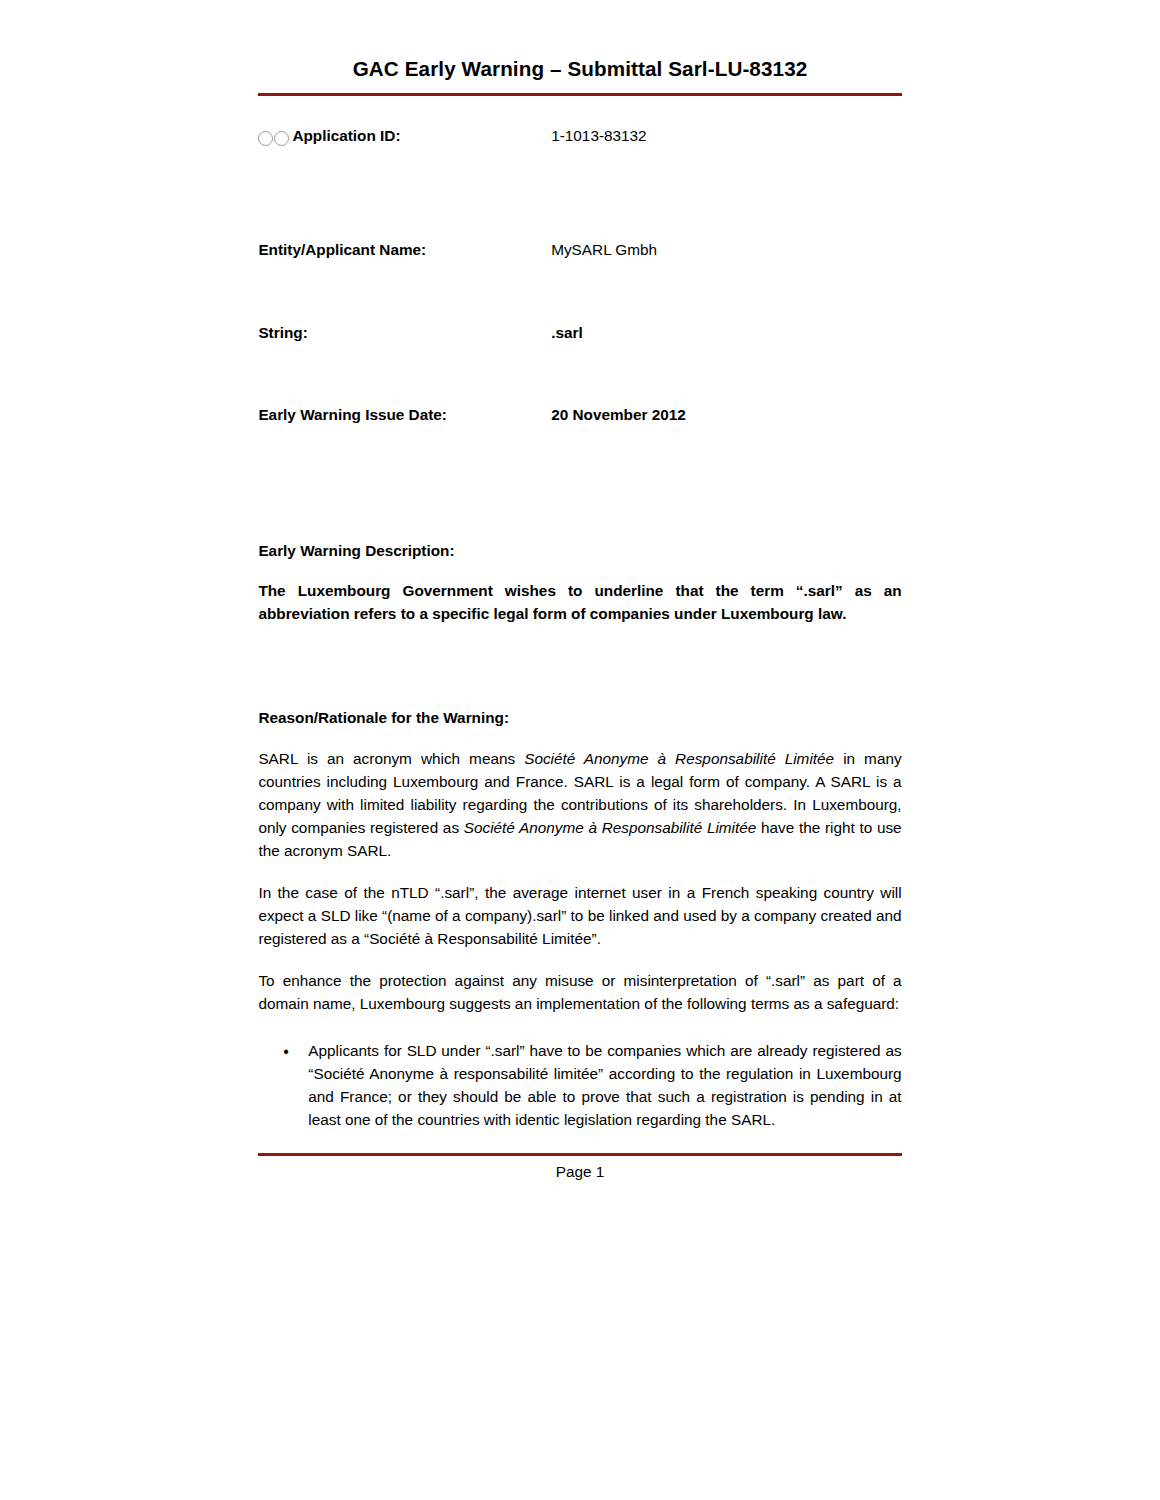GAC Early Warning – Submittal Sarl-LU-83132
Application ID:
1-1013-83132
Entity/Applicant Name:
MySARL Gmbh
String:
.sarl
Early Warning Issue Date:
20 November 2012
Early Warning Description:
The Luxembourg Government wishes to underline that the term “.sarl” as an abbreviation refers to a specific legal form of companies under Luxembourg law.
Reason/Rationale for the Warning:
SARL is an acronym which means Société Anonyme à Responsabilité Limitée in many countries including Luxembourg and France. SARL is a legal form of company. A SARL is a company with limited liability regarding the contributions of its shareholders. In Luxembourg, only companies registered as Société Anonyme à Responsabilité Limitée have the right to use the acronym SARL.
In the case of the nTLD “.sarl”, the average internet user in a French speaking country will expect a SLD like “(name of a company).sarl” to be linked and used by a company created and registered as a “Société à Responsabilité Limitée”.
To enhance the protection against any misuse or misinterpretation of “.sarl” as part of a domain name, Luxembourg suggests an implementation of the following terms as a safeguard:
Applicants for SLD under “.sarl” have to be companies which are already registered as “Société Anonyme à responsabilité limitée” according to the regulation in Luxembourg and France; or they should be able to prove that such a registration is pending in at least one of the countries with identic legislation regarding the SARL.
Page 1